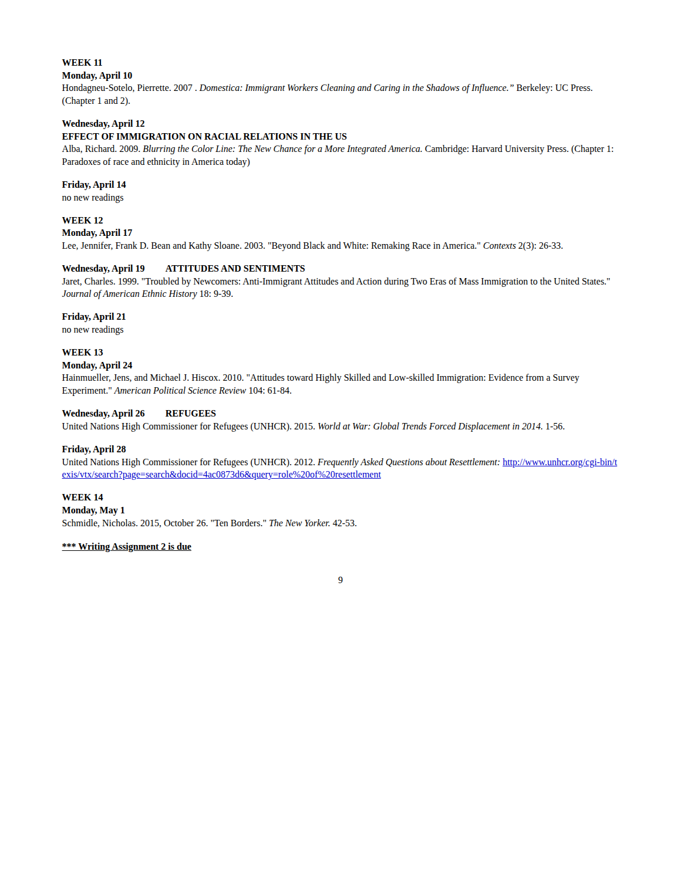WEEK 11
Monday, April 10
Hondagneu-Sotelo, Pierrette. 2007 . Domestica: Immigrant Workers Cleaning and Caring in the Shadows of Influence.” Berkeley: UC Press. (Chapter 1 and 2).
Wednesday, April 12
EFFECT OF IMMIGRATION ON RACIAL RELATIONS IN THE US
Alba, Richard. 2009. Blurring the Color Line: The New Chance for a More Integrated America. Cambridge: Harvard University Press. (Chapter 1: Paradoxes of race and ethnicity in America today)
Friday, April 14
no new readings
WEEK 12
Monday, April 17
Lee, Jennifer, Frank D. Bean and Kathy Sloane. 2003. "Beyond Black and White: Remaking Race in America." Contexts 2(3): 26-33.
Wednesday, April 19ATTITUDES AND SENTIMENTS
Jaret, Charles. 1999. "Troubled by Newcomers: Anti-Immigrant Attitudes and Action during Two Eras of Mass Immigration to the United States." Journal of American Ethnic History 18: 9-39.
Friday, April 21
no new readings
WEEK 13
Monday, April 24
Hainmueller, Jens, and Michael J. Hiscox. 2010. "Attitudes toward Highly Skilled and Low-skilled Immigration: Evidence from a Survey Experiment." American Political Science Review 104: 61-84.
Wednesday, April 26REFUGEES
United Nations High Commissioner for Refugees (UNHCR). 2015. World at War: Global Trends Forced Displacement in 2014. 1-56.
Friday, April 28
United Nations High Commissioner for Refugees (UNHCR). 2012. Frequently Asked Questions about Resettlement: http://www.unhcr.org/cgi-bin/texis/vtx/search?page=search&docid=4ac0873d6&query=role%20of%20resettlement
WEEK 14
Monday, May 1
Schmidle, Nicholas. 2015, October 26. "Ten Borders." The New Yorker. 42-53.
*** Writing Assignment 2 is due
9